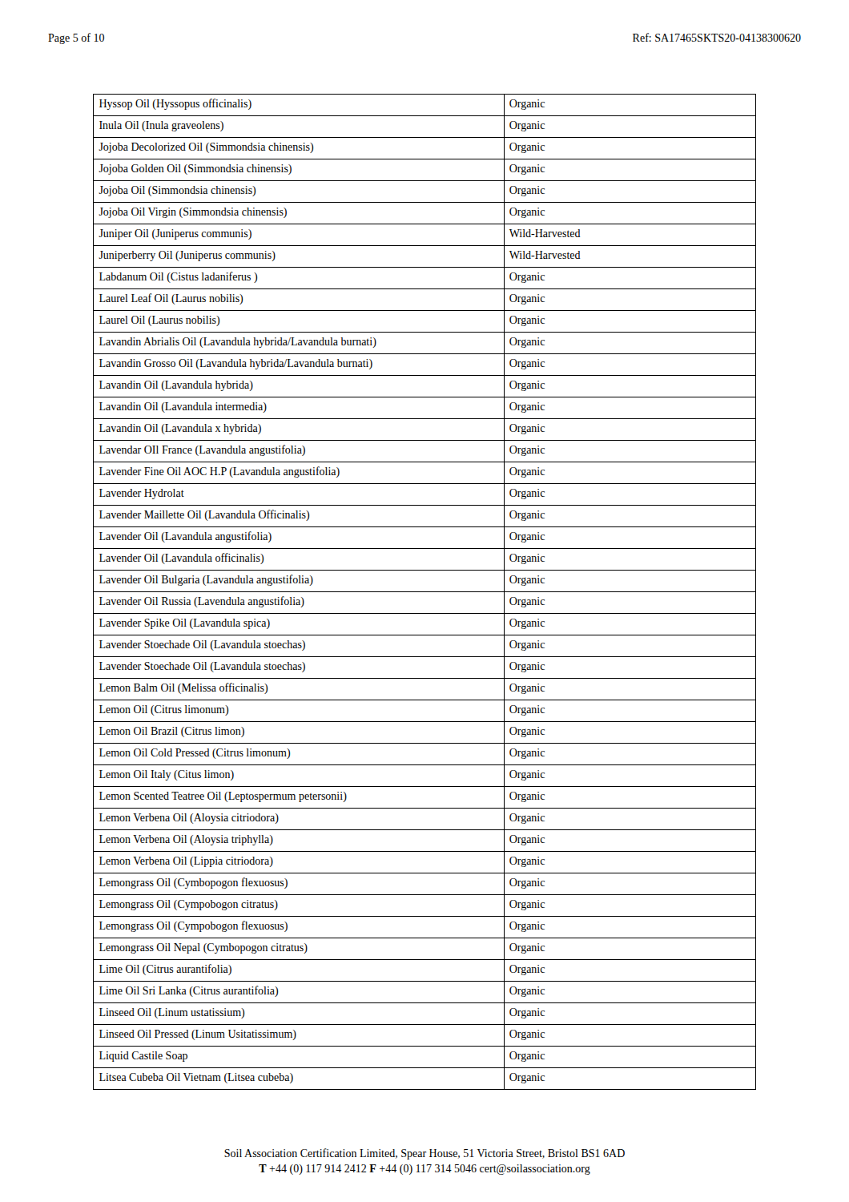Page 5 of 10
Ref: SA17465SKTS20-04138300620
| Hyssop Oil (Hyssopus officinalis) | Organic |
| Inula Oil (Inula graveolens) | Organic |
| Jojoba Decolorized Oil (Simmondsia chinensis) | Organic |
| Jojoba Golden Oil (Simmondsia chinensis) | Organic |
| Jojoba Oil (Simmondsia chinensis) | Organic |
| Jojoba Oil Virgin (Simmondsia chinensis) | Organic |
| Juniper Oil (Juniperus communis) | Wild-Harvested |
| Juniperberry Oil (Juniperus communis) | Wild-Harvested |
| Labdanum Oil (Cistus ladaniferus ) | Organic |
| Laurel Leaf Oil (Laurus nobilis) | Organic |
| Laurel Oil (Laurus nobilis) | Organic |
| Lavandin Abrialis Oil (Lavandula hybrida/Lavandula burnati) | Organic |
| Lavandin Grosso Oil (Lavandula hybrida/Lavandula burnati) | Organic |
| Lavandin Oil (Lavandula hybrida) | Organic |
| Lavandin Oil (Lavandula intermedia) | Organic |
| Lavandin Oil (Lavandula x hybrida) | Organic |
| Lavendar OIl France (Lavandula angustifolia) | Organic |
| Lavender Fine Oil AOC H.P (Lavandula angustifolia) | Organic |
| Lavender Hydrolat | Organic |
| Lavender Maillette Oil (Lavandula Officinalis) | Organic |
| Lavender Oil (Lavandula angustifolia) | Organic |
| Lavender Oil (Lavandula officinalis) | Organic |
| Lavender Oil Bulgaria (Lavandula angustifolia) | Organic |
| Lavender Oil Russia (Lavendula angustifolia) | Organic |
| Lavender Spike Oil (Lavandula spica) | Organic |
| Lavender Stoechade Oil (Lavandula stoechas) | Organic |
| Lavender Stoechade Oil (Lavandula stoechas) | Organic |
| Lemon Balm Oil (Melissa officinalis) | Organic |
| Lemon Oil (Citrus limonum) | Organic |
| Lemon Oil Brazil (Citrus limon) | Organic |
| Lemon Oil Cold Pressed (Citrus limonum) | Organic |
| Lemon Oil Italy (Citus limon) | Organic |
| Lemon Scented Teatree Oil (Leptospermum petersonii) | Organic |
| Lemon Verbena Oil (Aloysia citriodora) | Organic |
| Lemon Verbena Oil (Aloysia triphylla) | Organic |
| Lemon Verbena Oil (Lippia citriodora) | Organic |
| Lemongrass Oil (Cymbopogon flexuosus) | Organic |
| Lemongrass Oil (Cympobogon citratus) | Organic |
| Lemongrass Oil (Cympobogon flexuosus) | Organic |
| Lemongrass Oil Nepal (Cymbopogon citratus) | Organic |
| Lime Oil (Citrus aurantifolia) | Organic |
| Lime Oil Sri Lanka (Citrus aurantifolia) | Organic |
| Linseed Oil (Linum ustatissium) | Organic |
| Linseed Oil Pressed (Linum Usitatissimum) | Organic |
| Liquid Castile Soap | Organic |
| Litsea Cubeba Oil Vietnam (Litsea cubeba) | Organic |
Soil Association Certification Limited, Spear House, 51 Victoria Street, Bristol BS1 6AD
T +44 (0) 117 914 2412 F +44 (0) 117 314 5046 cert@soilassociation.org